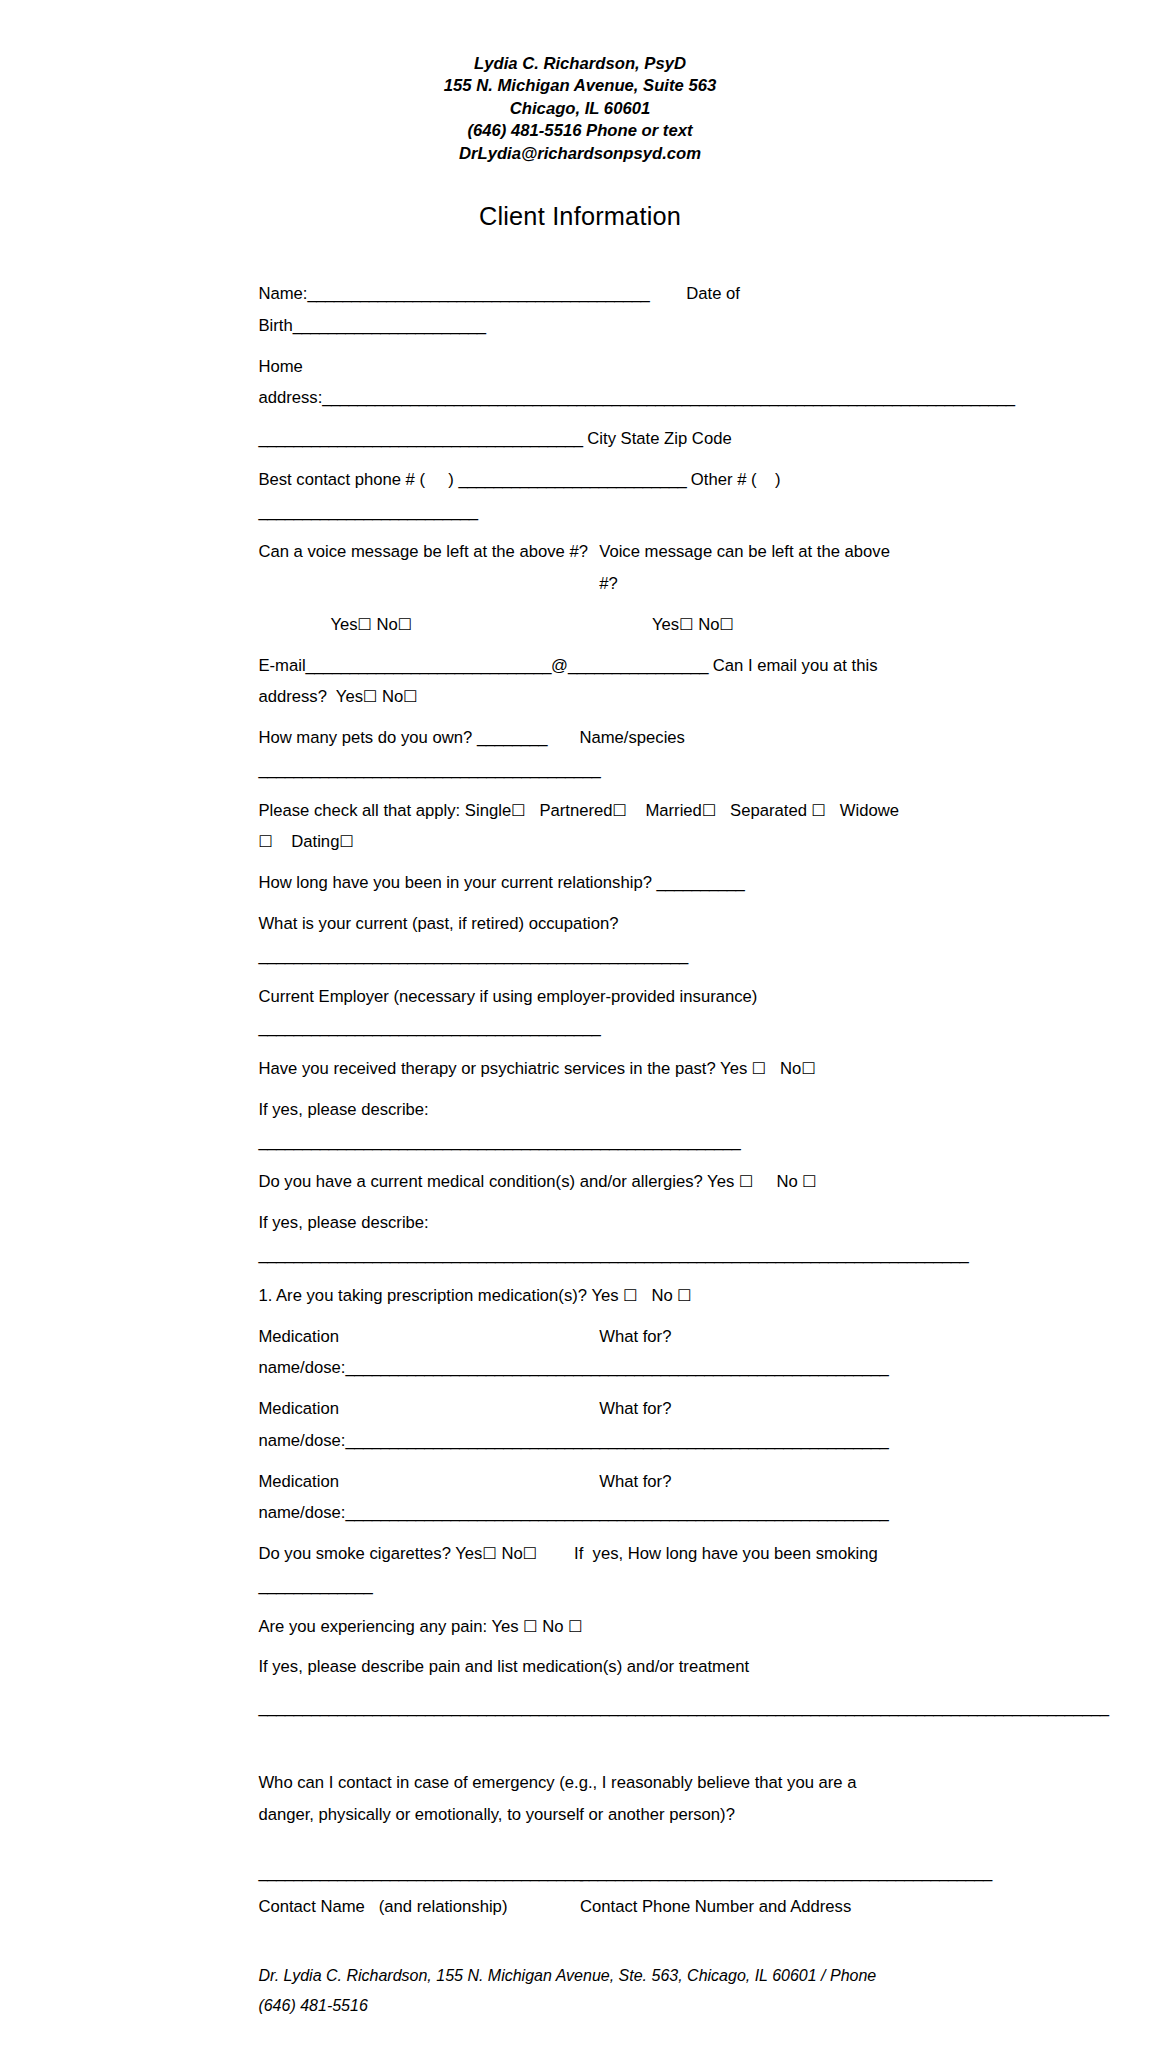Lydia C. Richardson, PsyD
155 N. Michigan Avenue, Suite 563
Chicago, IL 60601
(646) 481-5516 Phone or text
DrLydia@richardsonpsyd.com
Client Information
Name:_______________________________________ Date of Birth______________________
Home address:_______________________________________________________________________________
_____________________________________ City State Zip Code
Best contact phone # ( ) __________________________ Other # ( ) _________________________
Can a voice message be left at the above #?
Voice message can be left at the above #?
Yes☐ No☐
Yes☐ No☐
E-mail____________________________@________________ Can I email you at this address? Yes☐ No☐
How many pets do you own? ________ Name/species _______________________________________
Please check all that apply: Single☐ Partnered☐ Married☐ Separated ☐ Widowe ☐ Dating☐
How long have you been in your current relationship? __________
What is your current (past, if retired) occupation? _________________________________________________
Current Employer (necessary if using employer-provided insurance) _______________________________________
Have you received therapy or psychiatric services in the past? Yes ☐ No☐
If yes, please describe: _______________________________________________________
Do you have a current medical condition(s) and/or allergies? Yes ☐ No ☐
If yes, please describe: _________________________________________________________________________________
1. Are you taking prescription medication(s)? Yes ☐ No ☐
Medication name/dose:_____________________________
What for? _________________________________
Medication name/dose:_____________________________
What for? _________________________________
Medication name/dose:_____________________________
What for? _________________________________
Do you smoke cigarettes? Yes☐ No☐ If yes, How long have you been smoking _____________
Are you experiencing any pain: Yes ☐ No ☐
If yes, please describe pain and list medication(s) and/or treatment
_________________________________________________________________________________________________
Who can I contact in case of emergency (e.g., I reasonably believe that you are a danger, physically or emotionally, to yourself or another person)?
_____________________________________
_______________________________________________
Contact Name (and relationship)
Contact Phone Number and Address
Dr. Lydia C. Richardson, 155 N. Michigan Avenue, Ste. 563, Chicago, IL 60601 / Phone (646) 481-5516